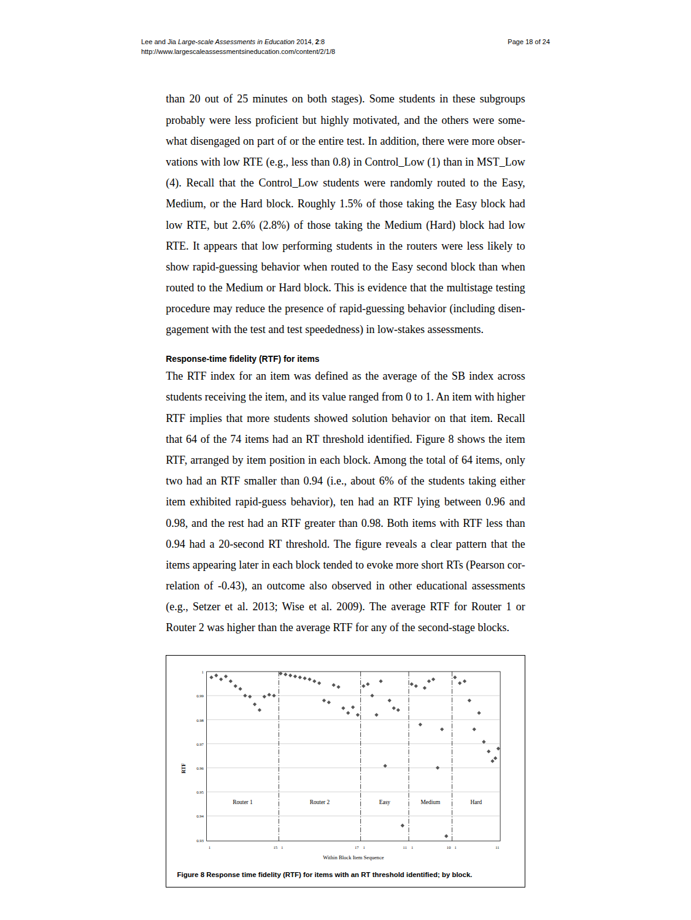Lee and Jia Large-scale Assessments in Education 2014, 2:8 http://www.largescaleassessmentsineducation.com/content/2/1/8
Page 18 of 24
than 20 out of 25 minutes on both stages). Some students in these subgroups probably were less proficient but highly motivated, and the others were somewhat disengaged on part of or the entire test. In addition, there were more observations with low RTE (e.g., less than 0.8) in Control_Low (1) than in MST_Low (4). Recall that the Control_Low students were randomly routed to the Easy, Medium, or the Hard block. Roughly 1.5% of those taking the Easy block had low RTE, but 2.6% (2.8%) of those taking the Medium (Hard) block had low RTE. It appears that low performing students in the routers were less likely to show rapid-guessing behavior when routed to the Easy second block than when routed to the Medium or Hard block. This is evidence that the multistage testing procedure may reduce the presence of rapid-guessing behavior (including disengagement with the test and test speededness) in low-stakes assessments.
Response-time fidelity (RTF) for items
The RTF index for an item was defined as the average of the SB index across students receiving the item, and its value ranged from 0 to 1. An item with higher RTF implies that more students showed solution behavior on that item. Recall that 64 of the 74 items had an RT threshold identified. Figure 8 shows the item RTF, arranged by item position in each block. Among the total of 64 items, only two had an RTF smaller than 0.94 (i.e., about 6% of the students taking either item exhibited rapid-guess behavior), ten had an RTF lying between 0.96 and 0.98, and the rest had an RTF greater than 0.98. Both items with RTF less than 0.94 had a 20-second RT threshold. The figure reveals a clear pattern that the items appearing later in each block tended to evoke more short RTs (Pearson correlation of -0.43), an outcome also observed in other educational assessments (e.g., Setzer et al. 2013; Wise et al. 2009). The average RTF for Router 1 or Router 2 was higher than the average RTF for any of the second-stage blocks.
RTF 1 0.99 0.98 0.97 0.96 0.95 0.94 0.93 Router 1 Router 2 Easy Medium Hard 1 15 1 17 1 11 1 10 1 11 Within Block Item Sequence
Figure 8 Response time fidelity (RTF) for items with an RT threshold identified; by block.